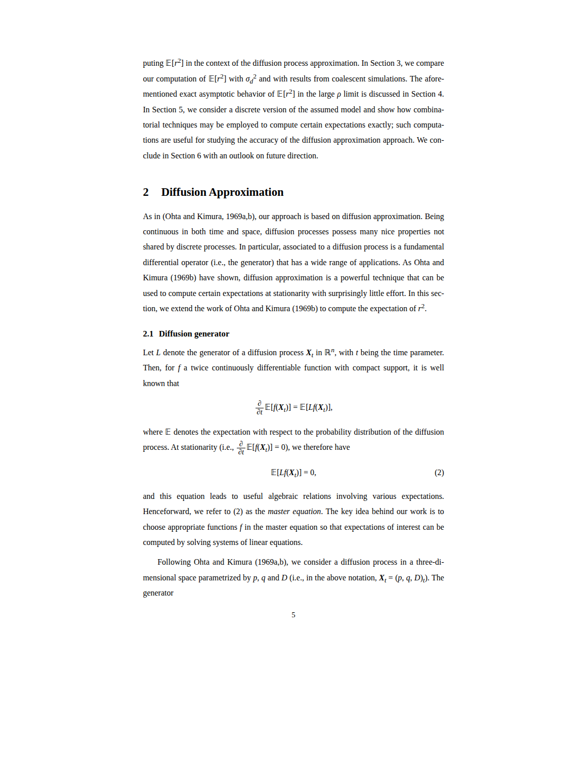puting 𝔼[r2] in the context of the diffusion process approximation. In Section 3, we compare our computation of 𝔼[r2] with σd2 and with results from coalescent simulations. The aforementioned exact asymptotic behavior of 𝔼[r2] in the large ρ limit is discussed in Section 4. In Section 5, we consider a discrete version of the assumed model and show how combinatorial techniques may be employed to compute certain expectations exactly; such computations are useful for studying the accuracy of the diffusion approximation approach. We conclude in Section 6 with an outlook on future direction.
2 Diffusion Approximation
As in (Ohta and Kimura, 1969a,b), our approach is based on diffusion approximation. Being continuous in both time and space, diffusion processes possess many nice properties not shared by discrete processes. In particular, associated to a diffusion process is a fundamental differential operator (i.e., the generator) that has a wide range of applications. As Ohta and Kimura (1969b) have shown, diffusion approximation is a powerful technique that can be used to compute certain expectations at stationarity with surprisingly little effort. In this section, we extend the work of Ohta and Kimura (1969b) to compute the expectation of r2.
2.1 Diffusion generator
Let L denote the generator of a diffusion process Xt in ℝn, with t being the time parameter. Then, for f a twice continuously differentiable function with compact support, it is well known that
∂∂t 𝔼[f(Xt)] = 𝔼[Lf(Xt)],
where 𝔼 denotes the expectation with respect to the probability distribution of the diffusion process. At stationarity (i.e., ∂∂t 𝔼[f(Xt)] = 0), we therefore have
𝔼[Lf(Xt)] = 0,
(2)
and this equation leads to useful algebraic relations involving various expectations. Henceforward, we refer to (2) as the master equation. The key idea behind our work is to choose appropriate functions f in the master equation so that expectations of interest can be computed by solving systems of linear equations.
Following Ohta and Kimura (1969a,b), we consider a diffusion process in a three-dimensional space parametrized by p, q and D (i.e., in the above notation, Xt = (p, q, D)t). The generator
5